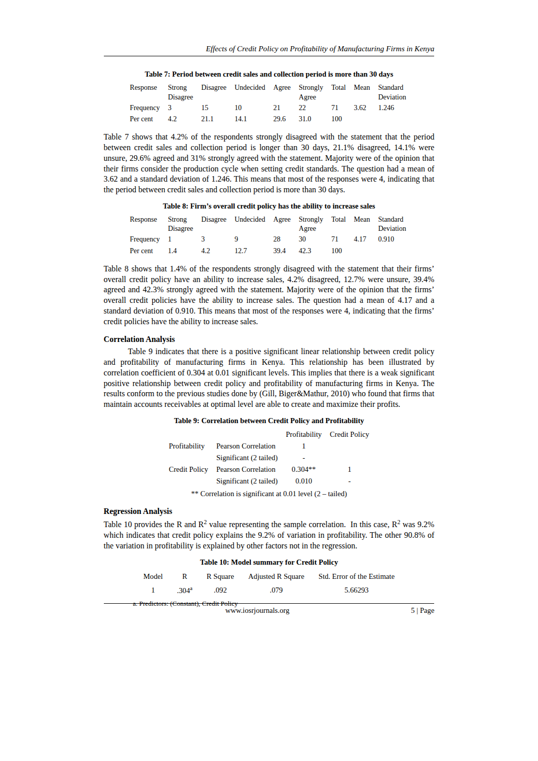Effects of Credit Policy on Profitability of Manufacturing Firms in Kenya
Table 7: Period between credit sales and collection period is more than 30 days
| Response | Strong Disagree | Disagree | Undecided | Agree | Strongly Agree | Total | Mean | Standard Deviation |
| Frequency | 3 | 15 | 10 | 21 | 22 | 71 | 3.62 | 1.246 |
| Per cent | 4.2 | 21.1 | 14.1 | 29.6 | 31.0 | 100 | | |
Table 7 shows that 4.2% of the respondents strongly disagreed with the statement that the period between credit sales and collection period is longer than 30 days, 21.1% disagreed, 14.1% were unsure, 29.6% agreed and 31% strongly agreed with the statement. Majority were of the opinion that their firms consider the production cycle when setting credit standards. The question had a mean of 3.62 and a standard deviation of 1.246. This means that most of the responses were 4, indicating that the period between credit sales and collection period is more than 30 days.
Table 8: Firm’s overall credit policy has the ability to increase sales
| Response | Strong Disagree | Disagree | Undecided | Agree | Strongly Agree | Total | Mean | Standard Deviation |
| Frequency | 1 | 3 | 9 | 28 | 30 | 71 | 4.17 | 0.910 |
| Per cent | 1.4 | 4.2 | 12.7 | 39.4 | 42.3 | 100 | | |
Table 8 shows that 1.4% of the respondents strongly disagreed with the statement that their firms’ overall credit policy have an ability to increase sales, 4.2% disagreed, 12.7% were unsure, 39.4% agreed and 42.3% strongly agreed with the statement. Majority were of the opinion that the firms’ overall credit policies have the ability to increase sales. The question had a mean of 4.17 and a standard deviation of 0.910. This means that most of the responses were 4, indicating that the firms’ credit policies have the ability to increase sales.
Correlation Analysis
Table 9 indicates that there is a positive significant linear relationship between credit policy and profitability of manufacturing firms in Kenya. This relationship has been illustrated by correlation coefficient of 0.304 at 0.01 significant levels. This implies that there is a weak significant positive relationship between credit policy and profitability of manufacturing firms in Kenya. The results conform to the previous studies done by (Gill, Biger&Mathur, 2010) who found that firms that maintain accounts receivables at optimal level are able to create and maximize their profits.
Table 9: Correlation between Credit Policy and Profitability
| | | Profitability | Credit Policy |
| Profitability | Pearson Correlation | 1 | |
| | Significant (2 tailed) | - | |
| Credit Policy | Pearson Correlation | 0.304** | 1 |
| | Significant (2 tailed) | 0.010 | - |
** Correlation is significant at 0.01 level (2 – tailed)
Regression Analysis
Table 10 provides the R and R2 value representing the sample correlation. In this case, R2 was 9.2% which indicates that credit policy explains the 9.2% of variation in profitability. The other 90.8% of the variation in profitability is explained by other factors not in the regression.
Table 10: Model summary for Credit Policy
| Model | R | R Square | Adjusted R Square | Std. Error of the Estimate |
| 1 | .304 a | .092 | .079 | 5.66293 |
a. Predictors: (Constant), Credit Policy
www.iosrjournals.org
5 | Page